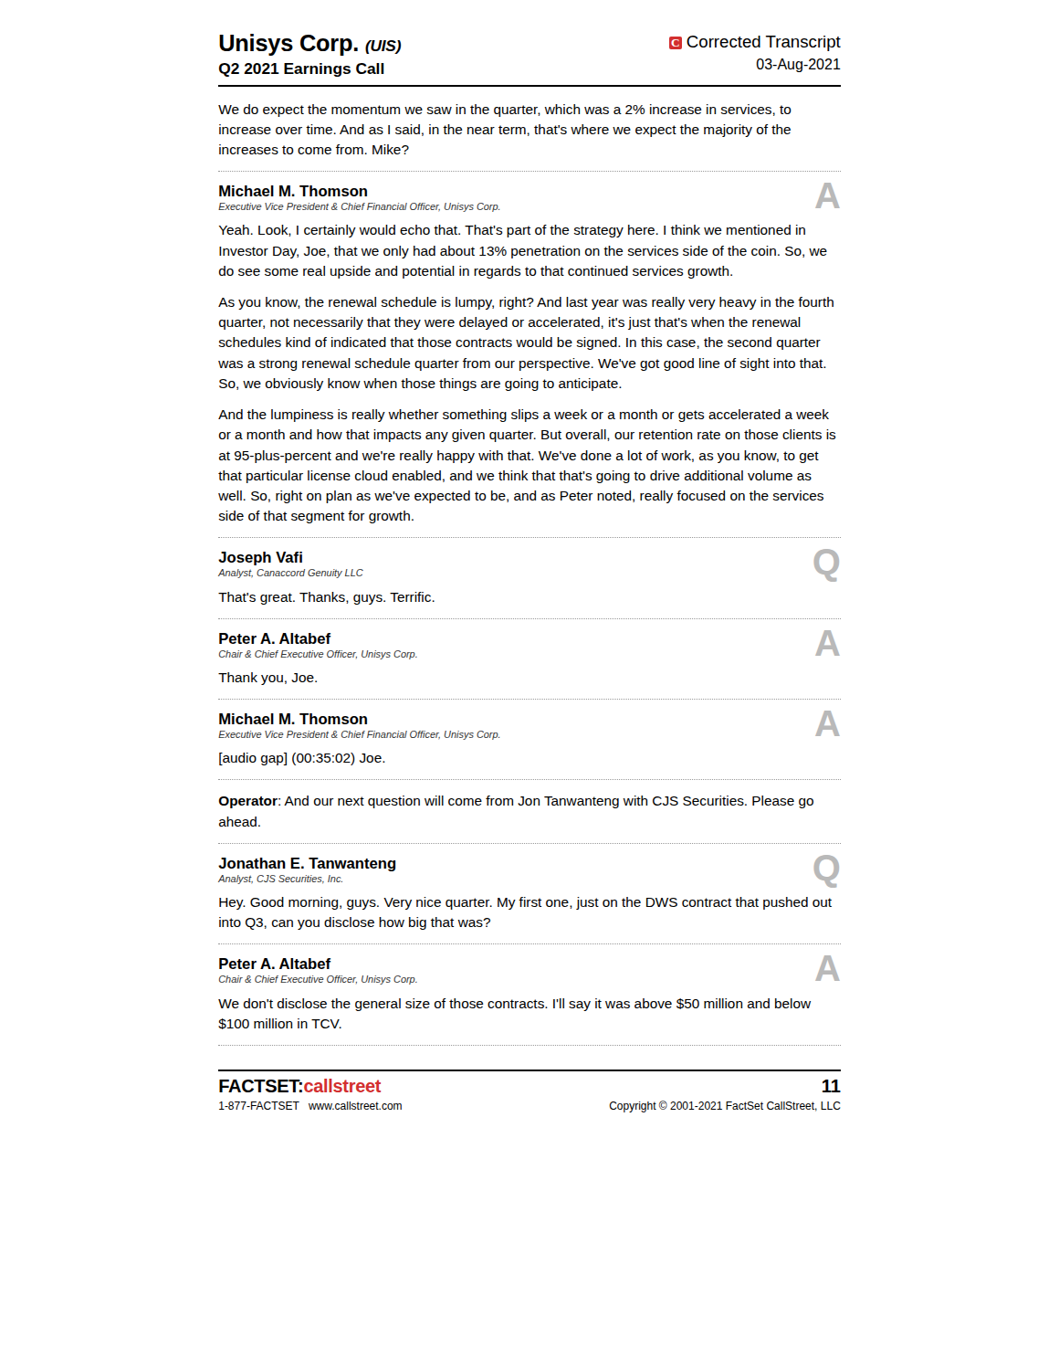Unisys Corp. (UIS)
Q2 2021 Earnings Call
CCorrected Transcript
03-Aug-2021
We do expect the momentum we saw in the quarter, which was a 2% increase in services, to increase over time. And as I said, in the near term, that's where we expect the majority of the increases to come from. Mike?
A
Michael M. Thomson
Executive Vice President & Chief Financial Officer, Unisys Corp.
Yeah. Look, I certainly would echo that. That's part of the strategy here. I think we mentioned in Investor Day, Joe, that we only had about 13% penetration on the services side of the coin. So, we do see some real upside and potential in regards to that continued services growth.
As you know, the renewal schedule is lumpy, right? And last year was really very heavy in the fourth quarter, not necessarily that they were delayed or accelerated, it's just that's when the renewal schedules kind of indicated that those contracts would be signed. In this case, the second quarter was a strong renewal schedule quarter from our perspective. We've got good line of sight into that. So, we obviously know when those things are going to anticipate.
And the lumpiness is really whether something slips a week or a month or gets accelerated a week or a month and how that impacts any given quarter. But overall, our retention rate on those clients is at 95-plus-percent and we're really happy with that. We've done a lot of work, as you know, to get that particular license cloud enabled, and we think that that's going to drive additional volume as well. So, right on plan as we've expected to be, and as Peter noted, really focused on the services side of that segment for growth.
Q
Joseph Vafi
Analyst, Canaccord Genuity LLC
That's great. Thanks, guys. Terrific.
A
Peter A. Altabef
Chair & Chief Executive Officer, Unisys Corp.
Thank you, Joe.
A
Michael M. Thomson
Executive Vice President & Chief Financial Officer, Unisys Corp.
[audio gap] (00:35:02) Joe.
Operator: And our next question will come from Jon Tanwanteng with CJS Securities. Please go ahead.
Q
Jonathan E. Tanwanteng
Analyst, CJS Securities, Inc.
Hey. Good morning, guys. Very nice quarter. My first one, just on the DWS contract that pushed out into Q3, can you disclose how big that was?
A
Peter A. Altabef
Chair & Chief Executive Officer, Unisys Corp.
We don't disclose the general size of those contracts. I'll say it was above $50 million and below $100 million in TCV.
FACTSET: callstreet
1-877-FACTSET www.callstreet.com
11
Copyright © 2001-2021 FactSet CallStreet, LLC